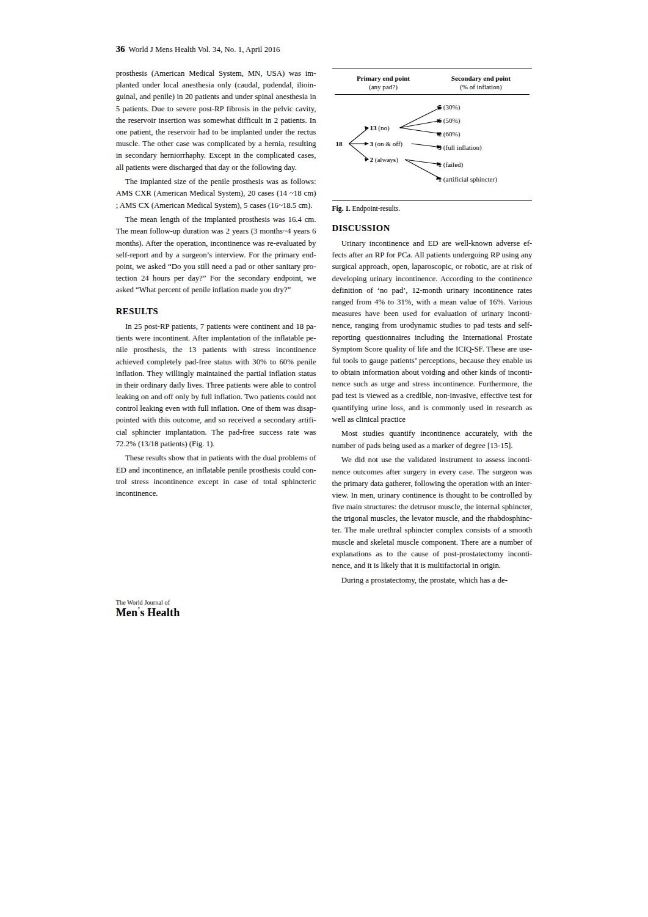36 World J Mens Health Vol. 34, No. 1, April 2016
prosthesis (American Medical System, MN, USA) was implanted under local anesthesia only (caudal, pudendal, ilioinguinal, and penile) in 20 patients and under spinal anesthesia in 5 patients. Due to severe post-RP fibrosis in the pelvic cavity, the reservoir insertion was somewhat difficult in 2 patients. In one patient, the reservoir had to be implanted under the rectus muscle. The other case was complicated by a hernia, resulting in secondary herniorrhaphy. Except in the complicated cases, all patients were discharged that day or the following day.
The implanted size of the penile prosthesis was as follows: AMS CXR (American Medical System), 20 cases (14 ~18 cm) ; AMS CX (American Medical System), 5 cases (16~18.5 cm).
The mean length of the implanted prosthesis was 16.4 cm. The mean follow-up duration was 2 years (3 months~4 years 6 months). After the operation, incontinence was re-evaluated by self-report and by a surgeon’s interview. For the primary endpoint, we asked “Do you still need a pad or other sanitary protection 24 hours per day?” For the secondary endpoint, we asked “What percent of penile inflation made you dry?”
RESULTS
In 25 post-RP patients, 7 patients were continent and 18 patients were incontinent. After implantation of the inflatable penile prosthesis, the 13 patients with stress incontinence achieved completely pad-free status with 30% to 60% penile inflation. They willingly maintained the partial inflation status in their ordinary daily lives. Three patients were able to control leaking on and off only by full inflation. Two patients could not control leaking even with full inflation. One of them was disappointed with this outcome, and so received a secondary artificial sphincter implantation. The pad-free success rate was 72.2% (13/18 patients) (Fig. 1).
These results show that in patients with the dual problems of ED and incontinence, an inflatable penile prosthesis could control stress incontinence except in case of total sphincteric incontinence.
Primary end point
(any pad?)
Secondary end point
(% of inflation)
18
13 (no)
3 (on & off)
2 (always)
5 (30%)
6 (50%)
2 (60%)
3 (full inflation)
1 (failed)
1 (artificial sphincter)
Fig. 1. Endpoint-results.
DISCUSSION
Urinary incontinence and ED are well-known adverse effects after an RP for PCa. All patients undergoing RP using any surgical approach, open, laparoscopic, or robotic, are at risk of developing urinary incontinence. According to the continence definition of ‘no pad’, 12-month urinary incontinence rates ranged from 4% to 31%, with a mean value of 16%. Various measures have been used for evaluation of urinary incontinence, ranging from urodynamic studies to pad tests and self-reporting questionnaires including the International Prostate Symptom Score quality of life and the ICIQ-SF. These are useful tools to gauge patients’ perceptions, because they enable us to obtain information about voiding and other kinds of incontinence such as urge and stress incontinence. Furthermore, the pad test is viewed as a credible, non-invasive, effective test for quantifying urine loss, and is commonly used in research as well as clinical practice
Most studies quantify incontinence accurately, with the number of pads being used as a marker of degree [13-15].
We did not use the validated instrument to assess incontinence outcomes after surgery in every case. The surgeon was the primary data gatherer, following the operation with an interview. In men, urinary continence is thought to be controlled by five main structures: the detrusor muscle, the internal sphincter, the trigonal muscles, the levator muscle, and the rhabdosphincter. The male urethral sphincter complex consists of a smooth muscle and skeletal muscle component. There are a number of explanations as to the cause of post-prostatectomy incontinence, and it is likely that it is multifactorial in origin.
During a prostatectomy, the prostate, which has a de-
The World Journal of
Men’s Health